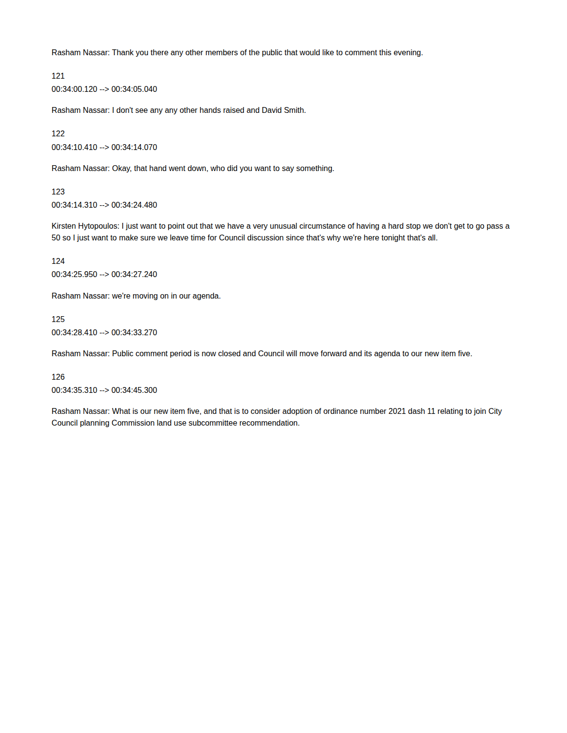Rasham Nassar: Thank you there any other members of the public that would like to comment this evening.
121
00:34:00.120 --> 00:34:05.040
Rasham Nassar: I don't see any any other hands raised and David Smith.
122
00:34:10.410 --> 00:34:14.070
Rasham Nassar: Okay, that hand went down, who did you want to say something.
123
00:34:14.310 --> 00:34:24.480
Kirsten Hytopoulos: I just want to point out that we have a very unusual circumstance of having a hard stop we don't get to go pass a 50 so I just want to make sure we leave time for Council discussion since that's why we're here tonight that's all.
124
00:34:25.950 --> 00:34:27.240
Rasham Nassar: we're moving on in our agenda.
125
00:34:28.410 --> 00:34:33.270
Rasham Nassar: Public comment period is now closed and Council will move forward and its agenda to our new item five.
126
00:34:35.310 --> 00:34:45.300
Rasham Nassar: What is our new item five, and that is to consider adoption of ordinance number 2021 dash 11 relating to join City Council planning Commission land use subcommittee recommendation.